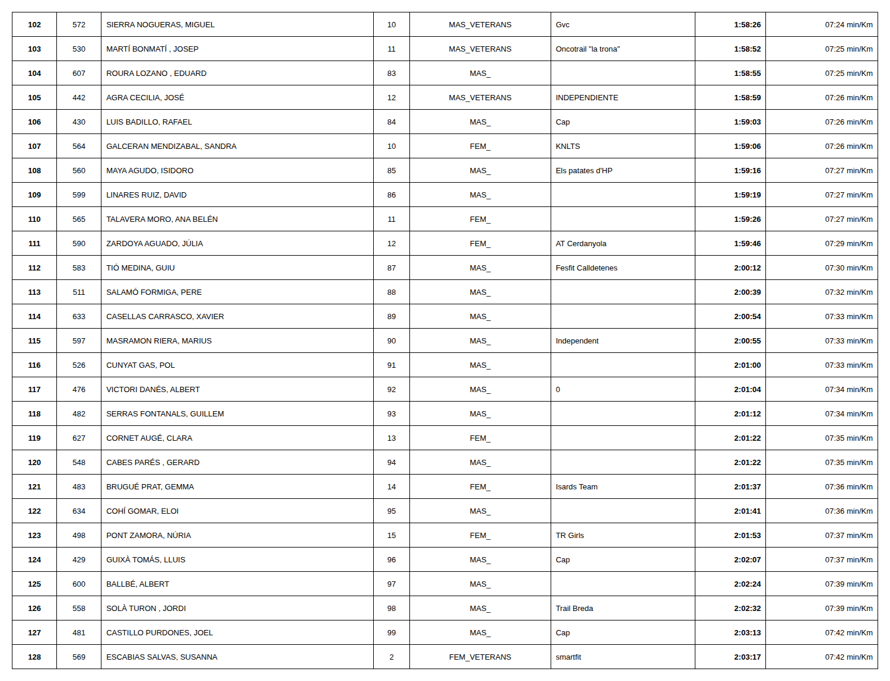| 102 | 572 | SIERRA NOGUERAS, MIGUEL | 10 | MAS_VETERANS | Gvc | 1:58:26 | 07:24 min/Km |
| 103 | 530 | MARTÍ BONMATÍ , JOSEP | 11 | MAS_VETERANS | Oncotrail "la trona" | 1:58:52 | 07:25 min/Km |
| 104 | 607 | ROURA LOZANO , EDUARD | 83 | MAS_ | | 1:58:55 | 07:25 min/Km |
| 105 | 442 | AGRA CECILIA, JOSÉ | 12 | MAS_VETERANS | INDEPENDIENTE | 1:58:59 | 07:26 min/Km |
| 106 | 430 | LUIS BADILLO, RAFAEL | 84 | MAS_ | Cap | 1:59:03 | 07:26 min/Km |
| 107 | 564 | GALCERAN MENDIZABAL, SANDRA | 10 | FEM_ | KNLTS | 1:59:06 | 07:26 min/Km |
| 108 | 560 | MAYA AGUDO, ISIDORO | 85 | MAS_ | Els patates d'HP | 1:59:16 | 07:27 min/Km |
| 109 | 599 | LINARES RUIZ, DAVID | 86 | MAS_ | | 1:59:19 | 07:27 min/Km |
| 110 | 565 | TALAVERA MORO, ANA BELÉN | 11 | FEM_ | | 1:59:26 | 07:27 min/Km |
| 111 | 590 | ZARDOYA AGUADO, JÚLIA | 12 | FEM_ | AT Cerdanyola | 1:59:46 | 07:29 min/Km |
| 112 | 583 | TIÓ MEDINA, GUIU | 87 | MAS_ | Fesfit Calldetenes | 2:00:12 | 07:30 min/Km |
| 113 | 511 | SALAMÓ FORMIGA, PERE | 88 | MAS_ | | 2:00:39 | 07:32 min/Km |
| 114 | 633 | CASELLAS CARRASCO, XAVIER | 89 | MAS_ | | 2:00:54 | 07:33 min/Km |
| 115 | 597 | MASRAMON RIERA, MARIUS | 90 | MAS_ | Independent | 2:00:55 | 07:33 min/Km |
| 116 | 526 | CUNYAT GAS, POL | 91 | MAS_ | | 2:01:00 | 07:33 min/Km |
| 117 | 476 | VICTORI DANÉS, ALBERT | 92 | MAS_ | 0 | 2:01:04 | 07:34 min/Km |
| 118 | 482 | SERRAS FONTANALS, GUILLEM | 93 | MAS_ | | 2:01:12 | 07:34 min/Km |
| 119 | 627 | CORNET AUGÉ, CLARA | 13 | FEM_ | | 2:01:22 | 07:35 min/Km |
| 120 | 548 | CABES PARÉS , GERARD | 94 | MAS_ | | 2:01:22 | 07:35 min/Km |
| 121 | 483 | BRUGUÉ PRAT, GEMMA | 14 | FEM_ | Isards Team | 2:01:37 | 07:36 min/Km |
| 122 | 634 | COHÍ GOMAR, ELOI | 95 | MAS_ | | 2:01:41 | 07:36 min/Km |
| 123 | 498 | PONT ZAMORA, NÚRIA | 15 | FEM_ | TR Girls | 2:01:53 | 07:37 min/Km |
| 124 | 429 | GUIXÀ TOMÁS, LLUIS | 96 | MAS_ | Cap | 2:02:07 | 07:37 min/Km |
| 125 | 600 | BALLBÉ, ALBERT | 97 | MAS_ | | 2:02:24 | 07:39 min/Km |
| 126 | 558 | SOLÀ TURON , JORDI | 98 | MAS_ | Trail Breda | 2:02:32 | 07:39 min/Km |
| 127 | 481 | CASTILLO PURDONES, JOEL | 99 | MAS_ | Cap | 2:03:13 | 07:42 min/Km |
| 128 | 569 | ESCABIAS SALVAS, SUSANNA | 2 | FEM_VETERANS | smartfit | 2:03:17 | 07:42 min/Km |